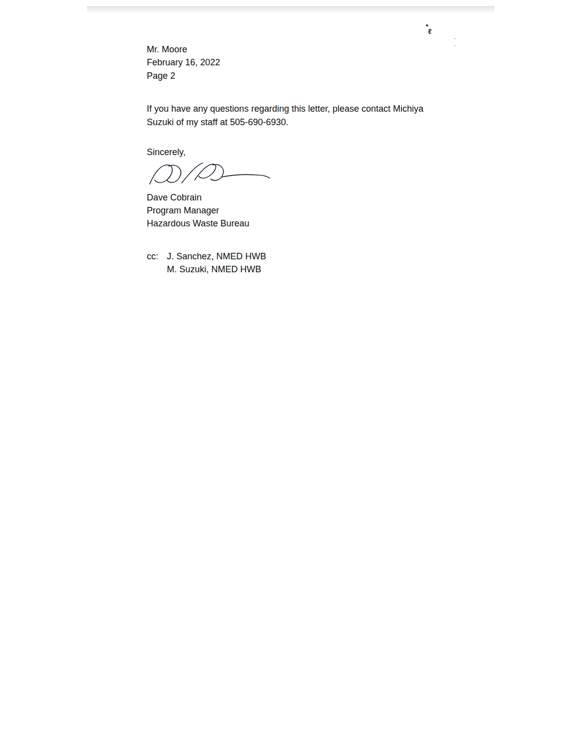• ℓ · ·
Mr. Moore
February 16, 2022
Page 2
If you have any questions regarding this letter, please contact Michiya Suzuki of my staff at 505-690-6930.
Sincerely,
Dave Cobrain
Program Manager
Hazardous Waste Bureau
cc: J. Sanchez, NMED HWB
M. Suzuki, NMED HWB